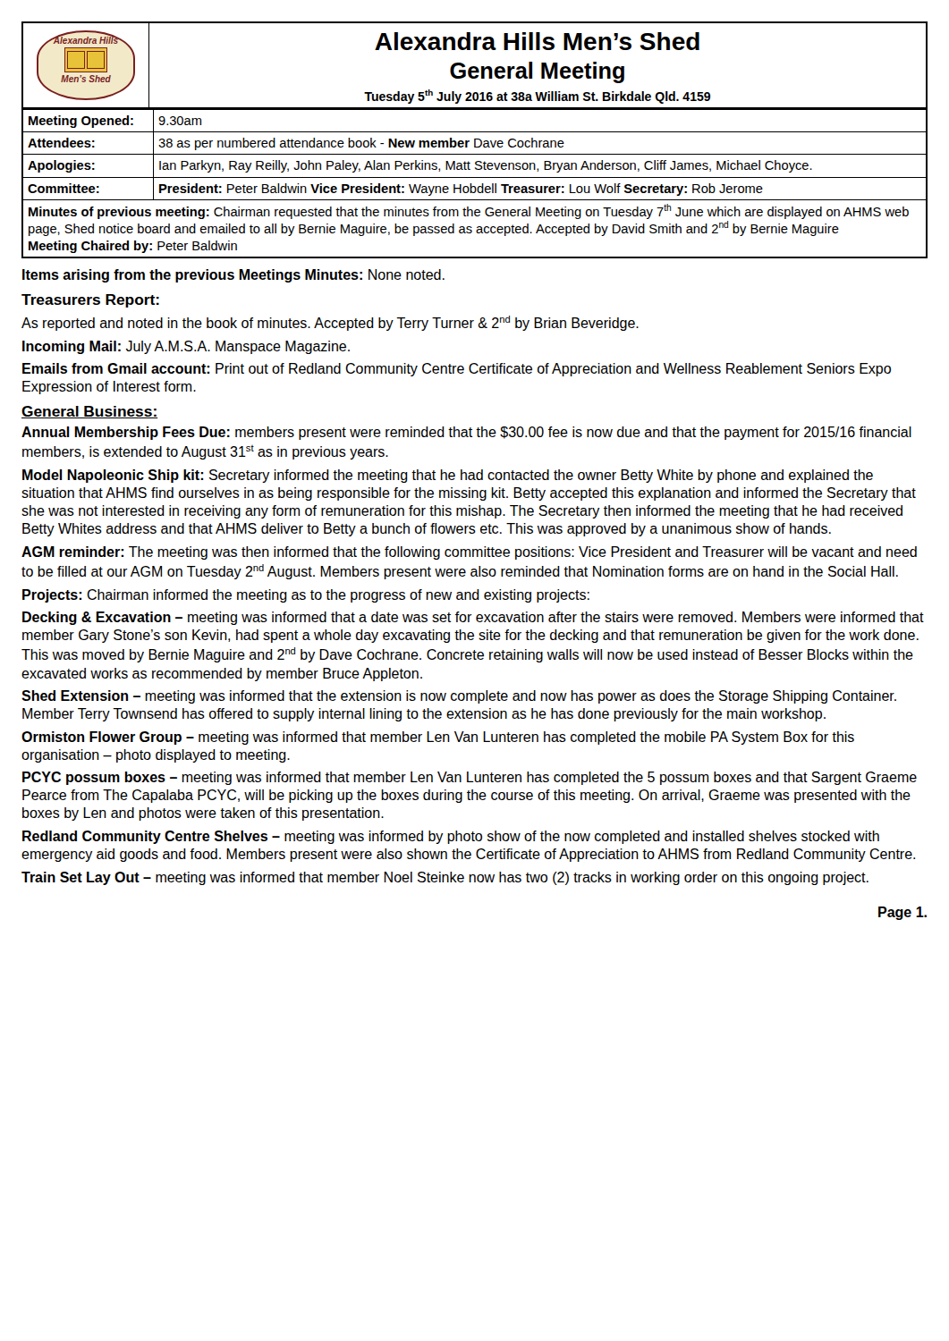| Alexandra Hills Men’s Shed | Alexandra Hills Men’s Shed General Meeting Tuesday 5 th July 2016 at 38a William St. Birkdale Qld. 4159 |
| Meeting Opened: | 9.30am |
| Attendees: | 38 as per numbered attendance book - New member Dave Cochrane |
| Apologies: | Ian Parkyn, Ray Reilly, John Paley, Alan Perkins, Matt Stevenson, Bryan Anderson, Cliff James, Michael Choyce. |
| Committee: | President: Peter Baldwin Vice President: Wayne Hobdell Treasurer: Lou Wolf Secretary: Rob Jerome |
| Minutes of previous meeting: Chairman requested that the minutes from the General Meeting on Tuesday 7 th June which are displayed on AHMS web page, Shed notice board and emailed to all by Bernie Maguire, be passed as accepted. Accepted by David Smith and 2 nd by Bernie Maguire Meeting Chaired by: Peter Baldwin |
Items arising from the previous Meetings Minutes: None noted.
Treasurers Report:
As reported and noted in the book of minutes. Accepted by Terry Turner & 2nd by Brian Beveridge.
Incoming Mail: July A.M.S.A. Manspace Magazine.
Emails from Gmail account: Print out of Redland Community Centre Certificate of Appreciation and Wellness Reablement Seniors Expo Expression of Interest form.
General Business:
Annual Membership Fees Due: members present were reminded that the $30.00 fee is now due and that the payment for 2015/16 financial members, is extended to August 31st as in previous years.
Model Napoleonic Ship kit: Secretary informed the meeting that he had contacted the owner Betty White by phone and explained the situation that AHMS find ourselves in as being responsible for the missing kit. Betty accepted this explanation and informed the Secretary that she was not interested in receiving any form of remuneration for this mishap. The Secretary then informed the meeting that he had received Betty Whites address and that AHMS deliver to Betty a bunch of flowers etc. This was approved by a unanimous show of hands.
AGM reminder: The meeting was then informed that the following committee positions: Vice President and Treasurer will be vacant and need to be filled at our AGM on Tuesday 2nd August. Members present were also reminded that Nomination forms are on hand in the Social Hall.
Projects: Chairman informed the meeting as to the progress of new and existing projects:
Decking & Excavation – meeting was informed that a date was set for excavation after the stairs were removed. Members were informed that member Gary Stone’s son Kevin, had spent a whole day excavating the site for the decking and that remuneration be given for the work done. This was moved by Bernie Maguire and 2nd by Dave Cochrane. Concrete retaining walls will now be used instead of Besser Blocks within the excavated works as recommended by member Bruce Appleton.
Shed Extension – meeting was informed that the extension is now complete and now has power as does the Storage Shipping Container. Member Terry Townsend has offered to supply internal lining to the extension as he has done previously for the main workshop.
Ormiston Flower Group – meeting was informed that member Len Van Lunteren has completed the mobile PA System Box for this organisation – photo displayed to meeting.
PCYC possum boxes – meeting was informed that member Len Van Lunteren has completed the 5 possum boxes and that Sargent Graeme Pearce from The Capalaba PCYC, will be picking up the boxes during the course of this meeting. On arrival, Graeme was presented with the boxes by Len and photos were taken of this presentation.
Redland Community Centre Shelves – meeting was informed by photo show of the now completed and installed shelves stocked with emergency aid goods and food. Members present were also shown the Certificate of Appreciation to AHMS from Redland Community Centre.
Train Set Lay Out – meeting was informed that member Noel Steinke now has two (2) tracks in working order on this ongoing project.
Page 1.